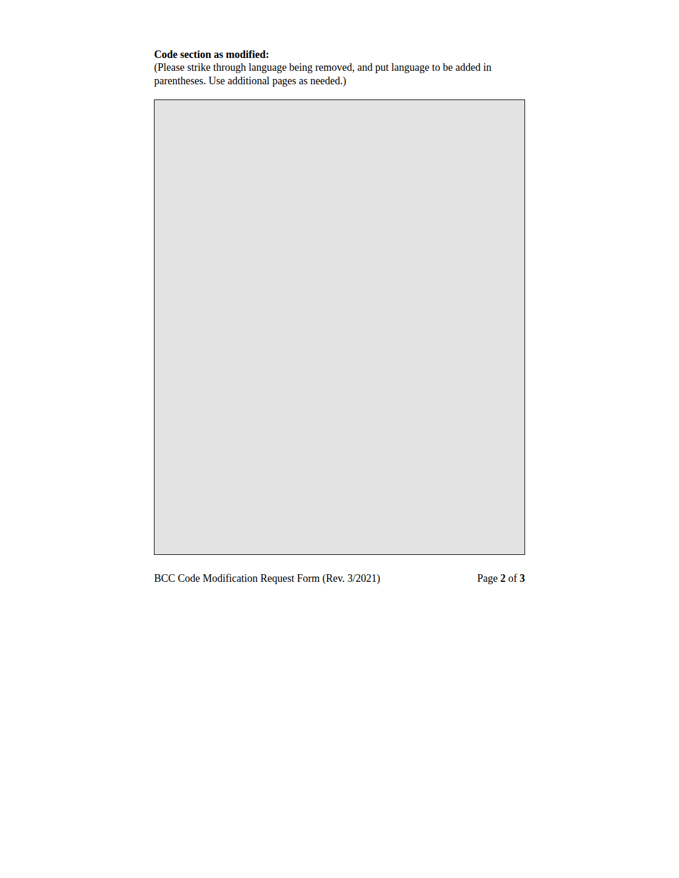Code section as modified:
(Please strike through language being removed, and put language to be added in parentheses. Use additional pages as needed.)
BCC Code Modification Request Form (Rev. 3/2021) Page 2 of 3